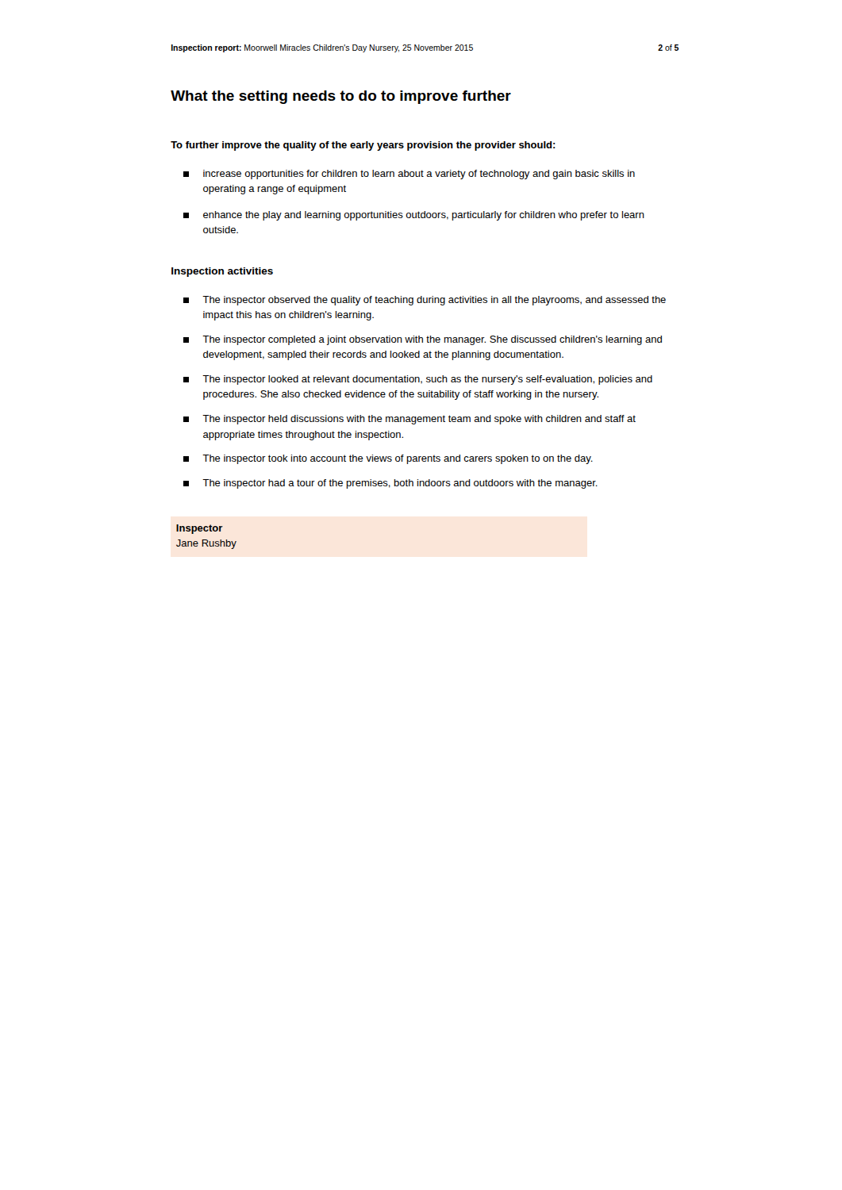Inspection report: Moorwell Miracles Children's Day Nursery, 25 November 2015
2 of 5
What the setting needs to do to improve further
To further improve the quality of the early years provision the provider should:
increase opportunities for children to learn about a variety of technology and gain basic skills in operating a range of equipment
enhance the play and learning opportunities outdoors, particularly for children who prefer to learn outside.
Inspection activities
The inspector observed the quality of teaching during activities in all the playrooms, and assessed the impact this has on children's learning.
The inspector completed a joint observation with the manager. She discussed children's learning and development, sampled their records and looked at the planning documentation.
The inspector looked at relevant documentation, such as the nursery's self-evaluation, policies and procedures. She also checked evidence of the suitability of staff working in the nursery.
The inspector held discussions with the management team and spoke with children and staff at appropriate times throughout the inspection.
The inspector took into account the views of parents and carers spoken to on the day.
The inspector had a tour of the premises, both indoors and outdoors with the manager.
Inspector
Jane Rushby